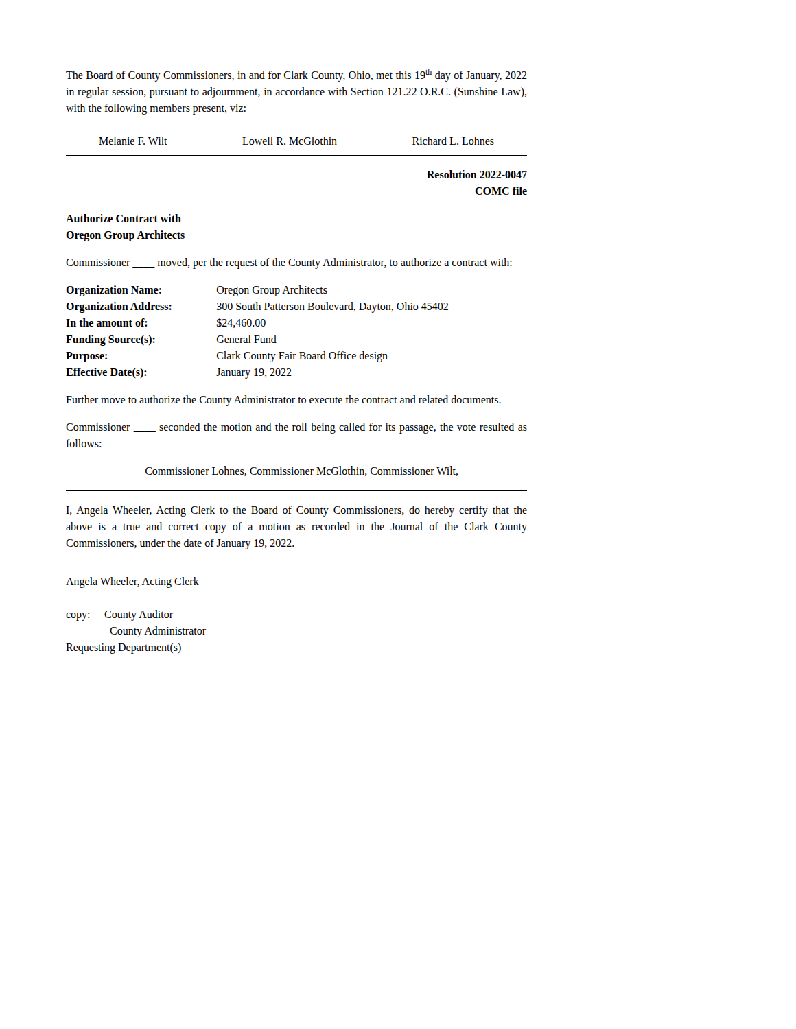The Board of County Commissioners, in and for Clark County, Ohio, met this 19th day of January, 2022 in regular session, pursuant to adjournment, in accordance with Section 121.22 O.R.C. (Sunshine Law), with the following members present, viz:
Melanie F. Wilt Lowell R. McGlothin Richard L. Lohnes
Resolution 2022-0047
COMC file
Authorize Contract with
Oregon Group Architects
Commissioner ____ moved, per the request of the County Administrator, to authorize a contract with:
| Organization Name: | Oregon Group Architects |
| Organization Address: | 300 South Patterson Boulevard, Dayton, Ohio 45402 |
| In the amount of: | $24,460.00 |
| Funding Source(s): | General Fund |
| Purpose: | Clark County Fair Board Office design |
| Effective Date(s): | January 19, 2022 |
Further move to authorize the County Administrator to execute the contract and related documents.
Commissioner ____ seconded the motion and the roll being called for its passage, the vote resulted as follows:
Commissioner Lohnes, Commissioner McGlothin, Commissioner Wilt,
I, Angela Wheeler, Acting Clerk to the Board of County Commissioners, do hereby certify that the above is a true and correct copy of a motion as recorded in the Journal of the Clark County Commissioners, under the date of January 19, 2022.
Angela Wheeler, Acting Clerk
copy: County Auditor
County Administrator
Requesting Department(s)